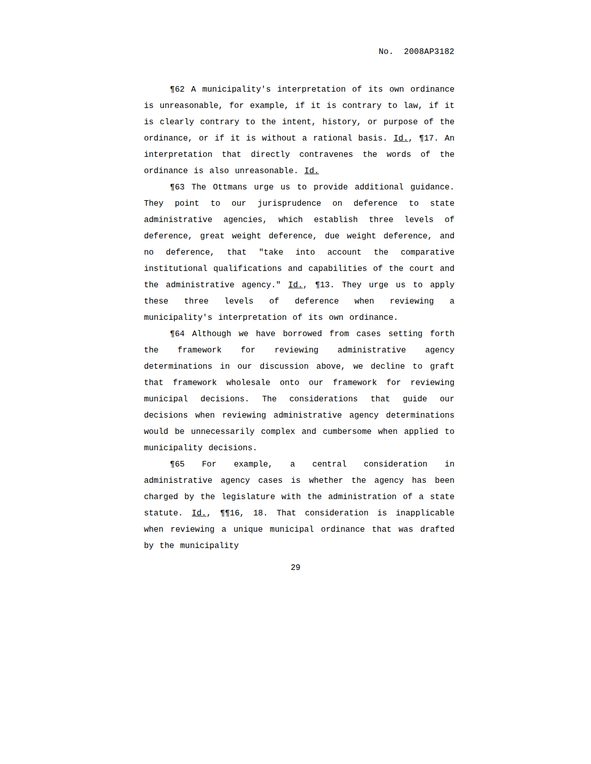No. 2008AP3182
¶62 A municipality's interpretation of its own ordinance is unreasonable, for example, if it is contrary to law, if it is clearly contrary to the intent, history, or purpose of the ordinance, or if it is without a rational basis. Id., ¶17. An interpretation that directly contravenes the words of the ordinance is also unreasonable. Id.
¶63 The Ottmans urge us to provide additional guidance. They point to our jurisprudence on deference to state administrative agencies, which establish three levels of deference, great weight deference, due weight deference, and no deference, that "take into account the comparative institutional qualifications and capabilities of the court and the administrative agency." Id., ¶13. They urge us to apply these three levels of deference when reviewing a municipality's interpretation of its own ordinance.
¶64 Although we have borrowed from cases setting forth the framework for reviewing administrative agency determinations in our discussion above, we decline to graft that framework wholesale onto our framework for reviewing municipal decisions. The considerations that guide our decisions when reviewing administrative agency determinations would be unnecessarily complex and cumbersome when applied to municipality decisions.
¶65 For example, a central consideration in administrative agency cases is whether the agency has been charged by the legislature with the administration of a state statute. Id., ¶¶16, 18. That consideration is inapplicable when reviewing a unique municipal ordinance that was drafted by the municipality
29